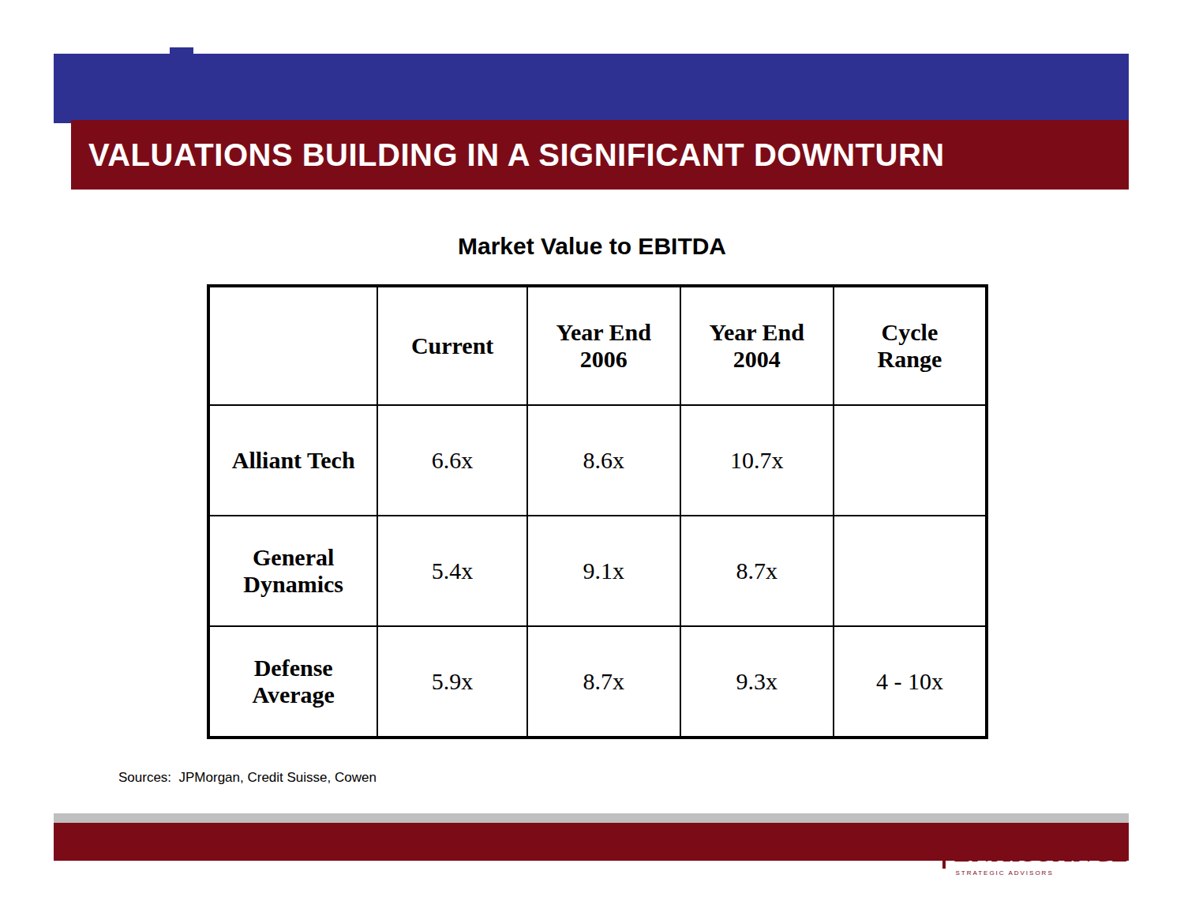VALUATIONS BUILDING IN A SIGNIFICANT DOWNTURN
Market Value to EBITDA
| | Current | Year End 2006 | Year End 2004 | Cycle Range |
| --- | --- | --- | --- | --- |
| Alliant Tech | 6.6x | 8.6x | 10.7x | |
| General Dynamics | 5.4x | 9.1x | 8.7x | |
| Defense Average | 5.9x | 8.7x | 9.3x | 4 - 10x |
Sources: JPMorgan, Credit Suisse, Cowen
ENAISSANCE STRATEGIC ADVISORS